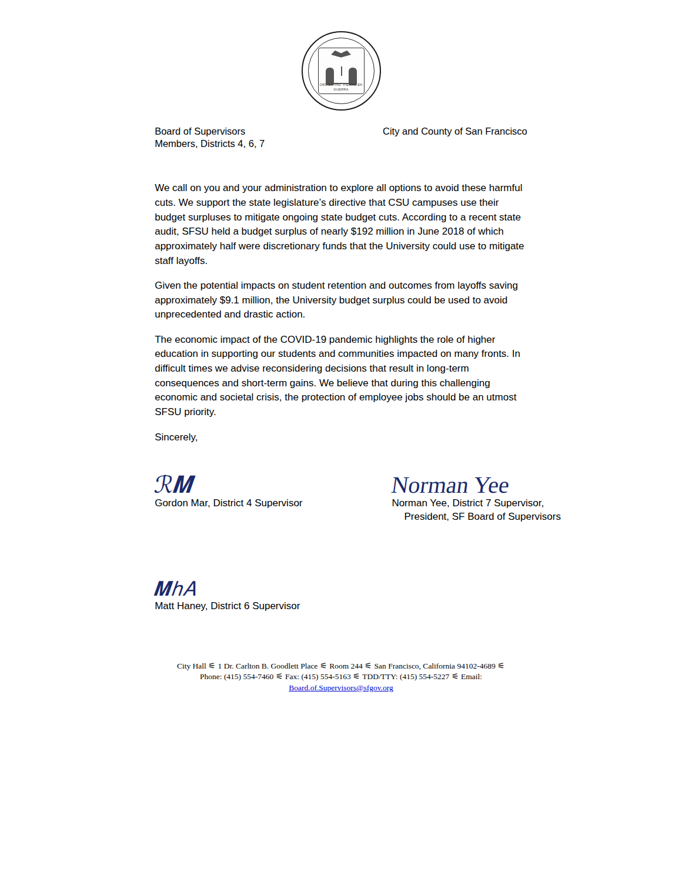ORO EN PAZ FIERRO EN GUERRA
Board of Supervisors
Members, Districts 4, 6, 7
City and County of San Francisco
We call on you and your administration to explore all options to avoid these harmful cuts. We support the state legislature’s directive that CSU campuses use their budget surpluses to mitigate ongoing state budget cuts. According to a recent state audit, SFSU held a budget surplus of nearly $192 million in June 2018 of which approximately half were discretionary funds that the University could use to mitigate staff layoffs.
Given the potential impacts on student retention and outcomes from layoffs saving approximately $9.1 million, the University budget surplus could be used to avoid unprecedented and drastic action.
The economic impact of the COVID-19 pandemic highlights the role of higher education in supporting our students and communities impacted on many fronts. In difficult times we advise reconsidering decisions that result in long-term consequences and short-term gains. We believe that during this challenging economic and societal crisis, the protection of employee jobs should be an utmost SFSU priority.
Sincerely,
ℛ𝑴
Gordon Mar, District 4 Supervisor
Norman Yee
Norman Yee, District 7 Supervisor, President, SF Board of Supervisors
𝑴ℎ𝐴
Matt Haney, District 6 Supervisor
City Hall ⚟ 1 Dr. Carlton B. Goodlett Place ⚟ Room 244 ⚟ San Francisco, California 94102-4689 ⚟
Phone: (415) 554-7460 ⚟ Fax: (415) 554-5163 ⚟ TDD/TTY: (415) 554-5227 ⚟ Email:
Board.of.Supervisors@sfgov.org